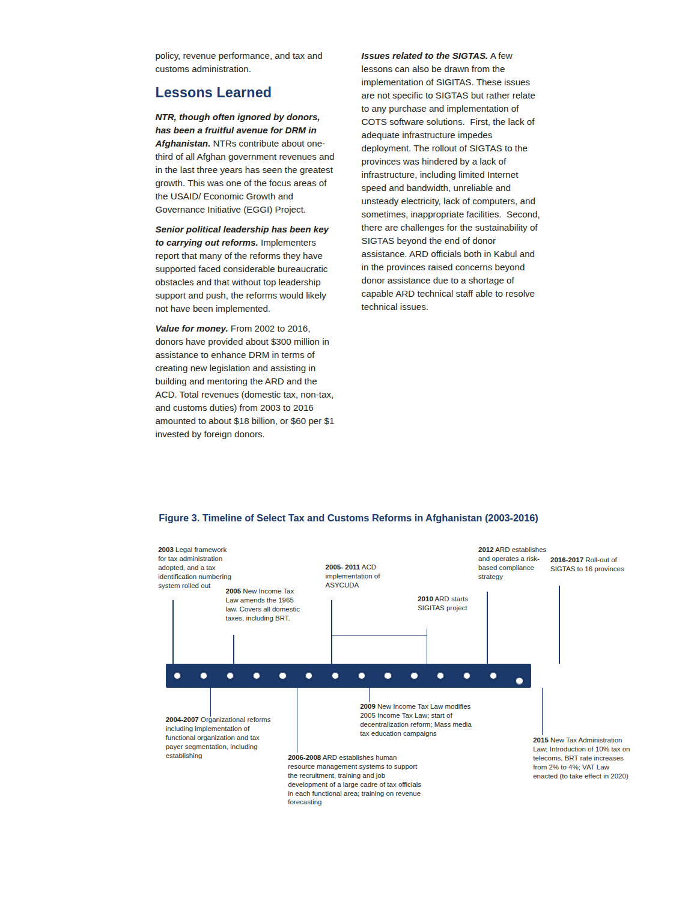policy, revenue performance, and tax and customs administration.
Lessons Learned
NTR, though often ignored by donors, has been a fruitful avenue for DRM in Afghanistan. NTRs contribute about one-third of all Afghan government revenues and in the last three years has seen the greatest growth. This was one of the focus areas of the USAID/ Economic Growth and Governance Initiative (EGGI) Project.
Senior political leadership has been key to carrying out reforms. Implementers report that many of the reforms they have supported faced considerable bureaucratic obstacles and that without top leadership support and push, the reforms would likely not have been implemented.
Value for money. From 2002 to 2016, donors have provided about $300 million in assistance to enhance DRM in terms of creating new legislation and assisting in building and mentoring the ARD and the ACD. Total revenues (domestic tax, non-tax, and customs duties) from 2003 to 2016 amounted to about $18 billion, or $60 per $1 invested by foreign donors.
Issues related to the SIGTAS. A few lessons can also be drawn from the implementation of SIGITAS. These issues are not specific to SIGTAS but rather relate to any purchase and implementation of COTS software solutions. First, the lack of adequate infrastructure impedes deployment. The rollout of SIGTAS to the provinces was hindered by a lack of infrastructure, including limited Internet speed and bandwidth, unreliable and unsteady electricity, lack of computers, and sometimes, inappropriate facilities. Second, there are challenges for the sustainability of SIGTAS beyond the end of donor assistance. ARD officials both in Kabul and in the provinces raised concerns beyond donor assistance due to a shortage of capable ARD technical staff able to resolve technical issues.
Figure 3. Timeline of Select Tax and Customs Reforms in Afghanistan (2003-2016)
2003 Legal framework for tax administration adopted, and a tax identification numbering system rolled out
2005 New Income Tax Law amends the 1965 law. Covers all domestic taxes, including BRT.
2005- 2011 ACD implementation of ASYCUDA
2010 ARD starts SIGITAS project
2012 ARD establishes and operates a risk-based compliance strategy
2016-2017 Roll-out of SIGTAS to 16 provinces
2004-2007 Organizational reforms including implementation of functional organization and tax payer segmentation, including establishing
2006-2008 ARD establishes human resource management systems to support the recruitment, training and job development of a large cadre of tax officials in each functional area; training on revenue forecasting
2009 New Income Tax Law modifies 2005 Income Tax Law; start of decentralization reform; Mass media tax education campaigns
2015 New Tax Administration Law; Introduction of 10% tax on telecoms, BRT rate increases from 2% to 4%; VAT Law enacted (to take effect in 2020)